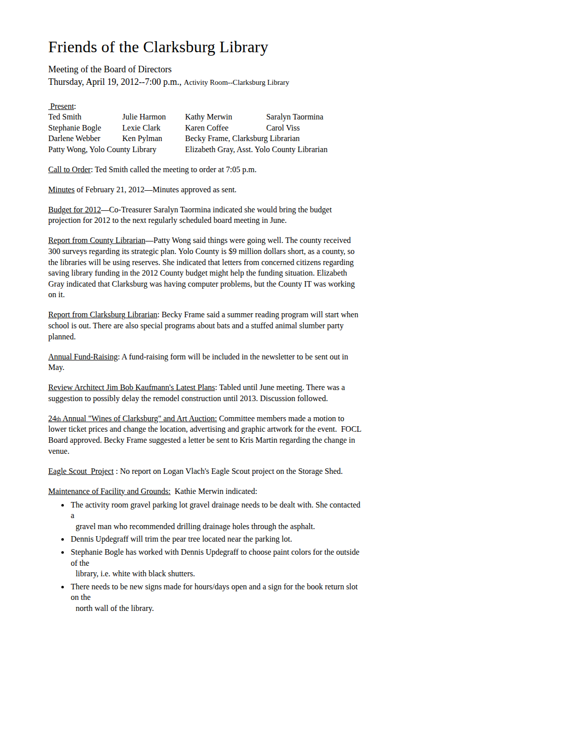Friends of the Clarksburg Library
Meeting of the Board of Directors
Thursday, April 19, 2012--7:00 p.m., Activity Room--Clarksburg Library
Present:
| Ted Smith | Julie Harmon | Kathy Merwin | Saralyn Taormina |
| Stephanie Bogle | Lexie Clark | Karen Coffee | Carol Viss |
| Darlene Webber | Ken Pylman | Becky Frame, Clarksburg Librarian |
| Patty Wong, Yolo County Library | Elizabeth Gray, Asst. Yolo County Librarian |
Call to Order: Ted Smith called the meeting to order at 7:05 p.m.
Minutes of February 21, 2012—Minutes approved as sent.
Budget for 2012—Co-Treasurer Saralyn Taormina indicated she would bring the budget projection for 2012 to the next regularly scheduled board meeting in June.
Report from County Librarian—Patty Wong said things were going well. The county received 300 surveys regarding its strategic plan. Yolo County is $9 million dollars short, as a county, so the libraries will be using reserves. She indicated that letters from concerned citizens regarding saving library funding in the 2012 County budget might help the funding situation. Elizabeth Gray indicated that Clarksburg was having computer problems, but the County IT was working on it.
Report from Clarksburg Librarian: Becky Frame said a summer reading program will start when school is out. There are also special programs about bats and a stuffed animal slumber party planned.
Annual Fund-Raising: A fund-raising form will be included in the newsletter to be sent out in May.
Review Architect Jim Bob Kaufmann's Latest Plans: Tabled until June meeting. There was a suggestion to possibly delay the remodel construction until 2013. Discussion followed.
24th Annual "Wines of Clarksburg" and Art Auction: Committee members made a motion to lower ticket prices and change the location, advertising and graphic artwork for the event. FOCL Board approved. Becky Frame suggested a letter be sent to Kris Martin regarding the change in venue.
Eagle Scout Project : No report on Logan Vlach's Eagle Scout project on the Storage Shed.
Maintenance of Facility and Grounds: Kathie Merwin indicated:
The activity room gravel parking lot gravel drainage needs to be dealt with. She contacted agravel man who recommended drilling drainage holes through the asphalt.
Dennis Updegraff will trim the pear tree located near the parking lot.
Stephanie Bogle has worked with Dennis Updegraff to choose paint colors for the outside of thelibrary, i.e. white with black shutters.
There needs to be new signs made for hours/days open and a sign for the book return slot on thenorth wall of the library.